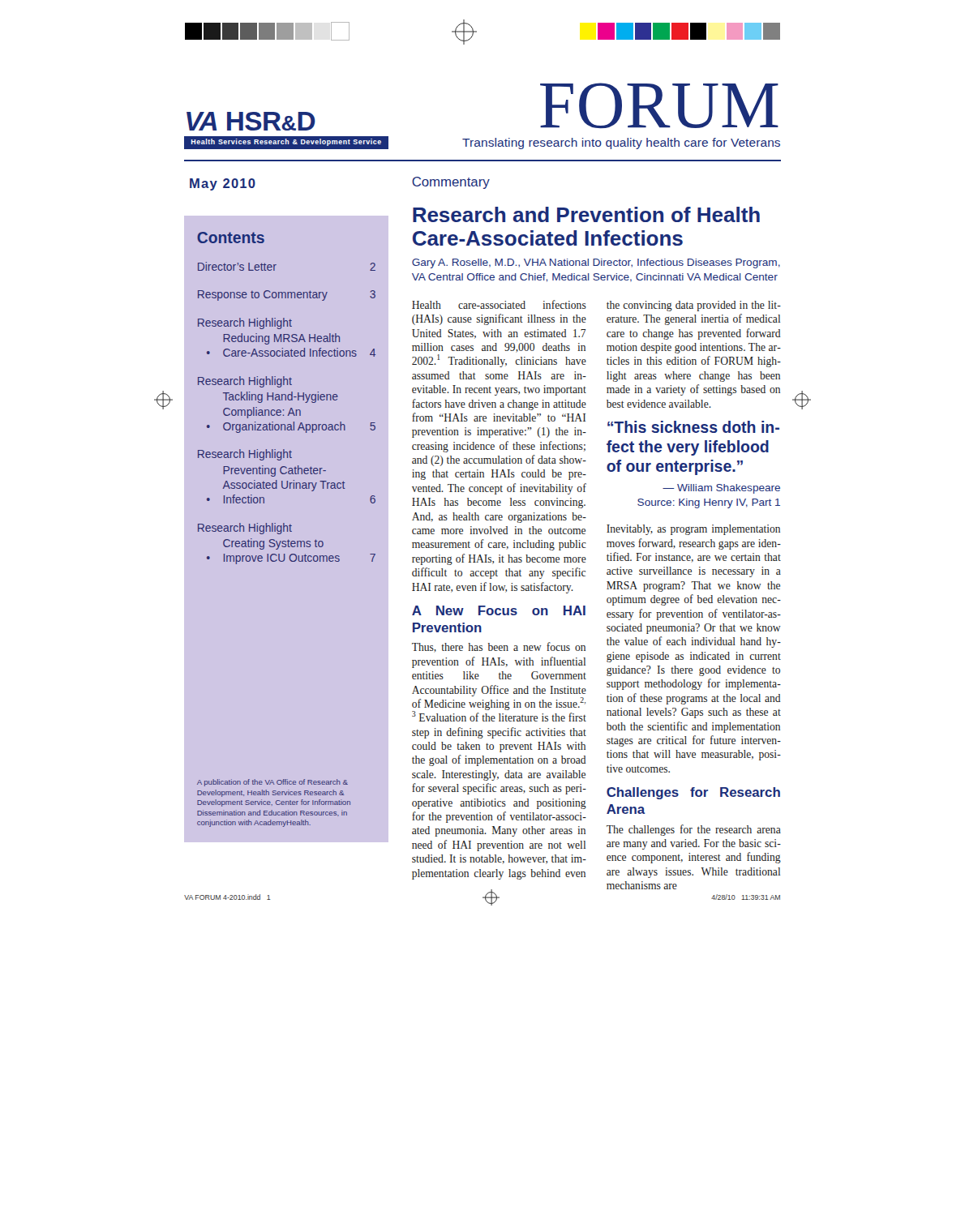VA
HSR&D
Health Services Research & Development Service
FORUM
Translating research into quality health care for Veterans
May 2010
Contents
Director’s Letter 2
Response to Commentary 3
Research Highlight
• Reducing MRSA Health Care-Associated Infections 4
Research Highlight
• Tackling Hand-Hygiene Compliance: An Organizational Approach 5
Research Highlight
• Preventing Catheter-Associated Urinary Tract Infection 6
Research Highlight
• Creating Systems to Improve ICU Outcomes 7
A publication of the VA Office of Research & Development, Health Services Research & Development Service, Center for Information Dissemination and Education Resources, in conjunction with AcademyHealth.
Commentary
Research and Prevention of Health Care-Associated Infections
Gary A. Roselle, M.D., VHA National Director, Infectious Diseases Program, VA Central Office and Chief, Medical Service, Cincinnati VA Medical Center
Health care-associated infections (HAIs) cause significant illness in the United States, with an estimated 1.7 million cases and 99,000 deaths in 2002.1 Traditionally, clinicians have assumed that some HAIs are inevitable. In recent years, two important factors have driven a change in attitude from “HAIs are inevitable” to “HAI prevention is imperative:” (1) the increasing incidence of these infections; and (2) the accumulation of data showing that certain HAIs could be prevented. The concept of inevitability of HAIs has become less convincing. And, as health care organizations became more involved in the outcome measurement of care, including public reporting of HAIs, it has become more difficult to accept that any specific HAI rate, even if low, is satisfactory.
A New Focus on HAI Prevention
Thus, there has been a new focus on prevention of HAIs, with influential entities like the Government Accountability Office and the Institute of Medicine weighing in on the issue.2, 3 Evaluation of the literature is the first step in defining specific activities that could be taken to prevent HAIs with the goal of implementation on a broad scale. Interestingly, data are available for several specific areas, such as perioperative antibiotics and positioning for the prevention of ventilator-associated pneumonia. Many other areas in need of HAI prevention are not well studied. It is notable, however, that implementation clearly lags behind even the convincing data provided in the literature. The general inertia of medical care to change has prevented forward motion despite good intentions. The articles in this edition of FORUM highlight areas where change has been made in a variety of settings based on best evidence available.
“This sickness doth infect the very lifeblood of our enterprise.”
— William Shakespeare
Source: King Henry IV, Part 1
Inevitably, as program implementation moves forward, research gaps are identified. For instance, are we certain that active surveillance is necessary in a MRSA program? That we know the optimum degree of bed elevation necessary for prevention of ventilator-associated pneumonia? Or that we know the value of each individual hand hygiene episode as indicated in current guidance? Is there good evidence to support methodology for implementation of these programs at the local and national levels? Gaps such as these at both the scientific and implementation stages are critical for future interventions that will have measurable, positive outcomes.
Challenges for Research Arena
The challenges for the research arena are many and varied. For the basic science component, interest and funding are always issues. While traditional mechanisms are
VA FORUM 4-2010.indd 1
4/28/10 11:39:31 AM